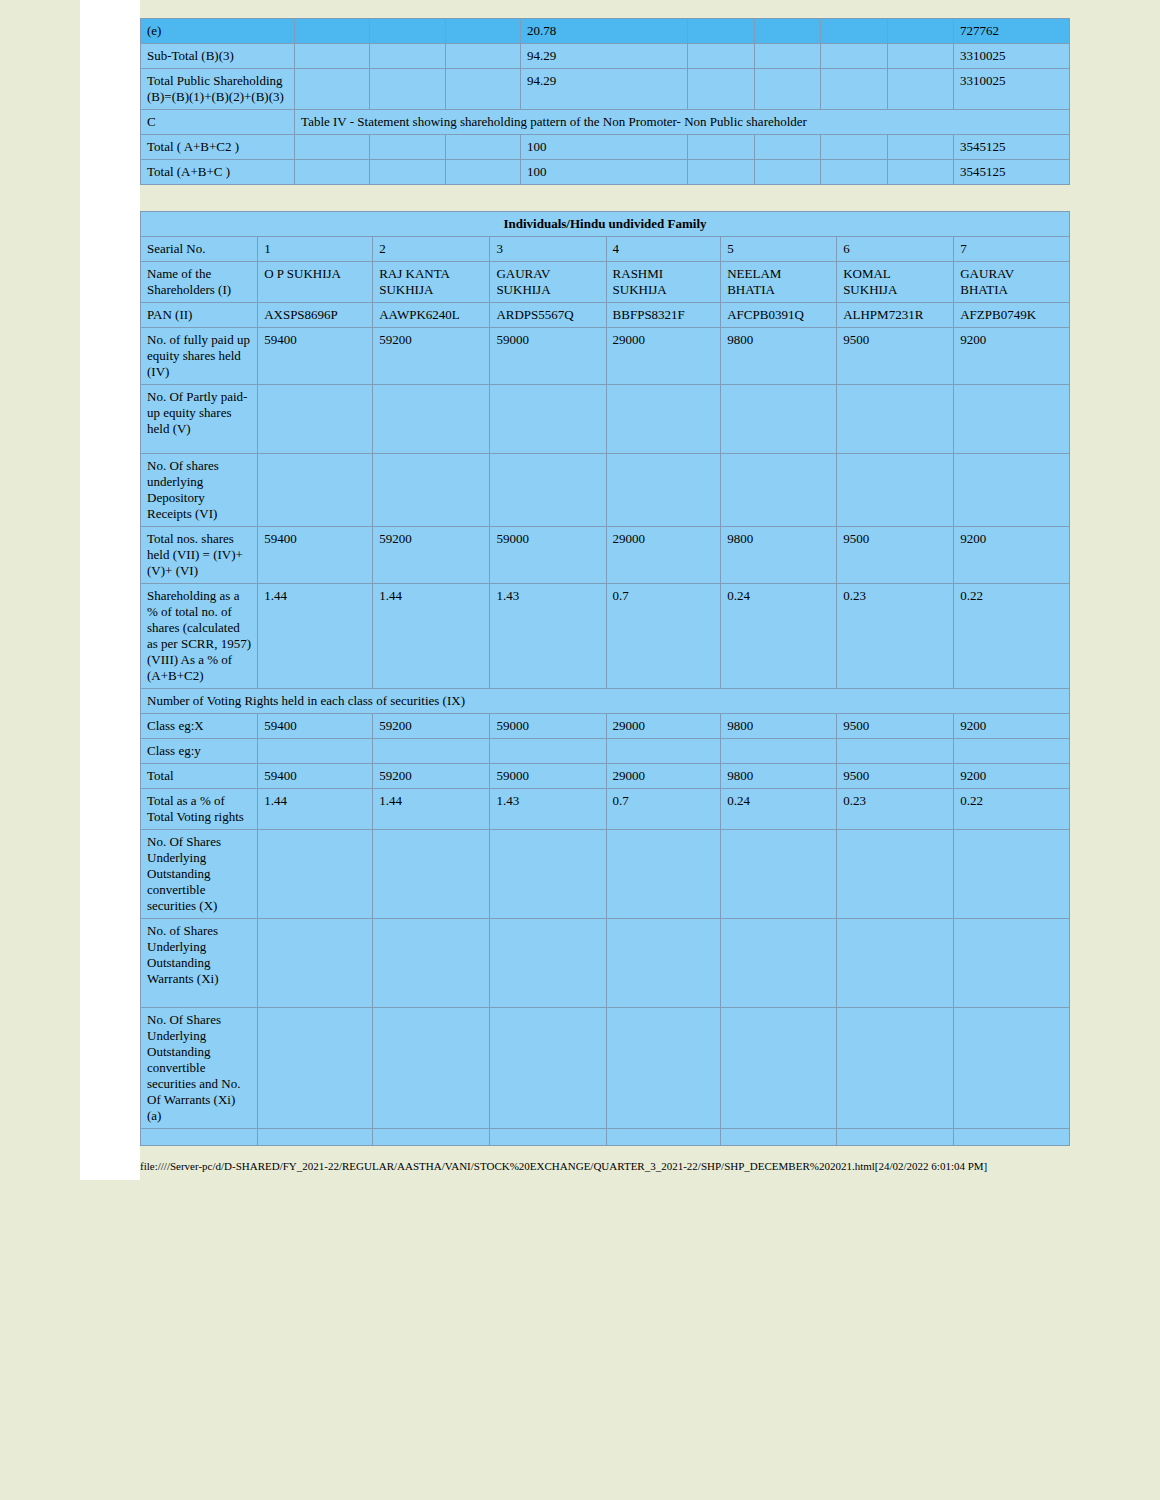| (e) | | | | 20.78 | | | | | 727762 |
| Sub-Total (B)(3) | | | | 94.29 | | | | | 3310025 |
| Total Public Shareholding (B)=(B)(1)+(B)(2)+(B)(3) | | | | 94.29 | | | | | 3310025 |
| C | Table IV - Statement showing shareholding pattern of the Non Promoter- Non Public shareholder |
| Total ( A+B+C2 ) | | | | 100 | | | | | 3545125 |
| Total (A+B+C ) | | | | 100 | | | | | 3545125 |
| Individuals/Hindu undivided Family |
| Searial No. | 1 | 2 | 3 | 4 | 5 | 6 | 7 |
| Name of the Shareholders (I) | O P SUKHIJA | RAJ KANTA SUKHIJA | GAURAV SUKHIJA | RASHMI SUKHIJA | NEELAM BHATIA | KOMAL SUKHIJA | GAURAV BHATIA |
| PAN (II) | AXSPS8696P | AAWPK6240L | ARDPS5567Q | BBFPS8321F | AFCPB0391Q | ALHPM7231R | AFZPB0749K |
| No. of fully paid up equity shares held (IV) | 59400 | 59200 | 59000 | 29000 | 9800 | 9500 | 9200 |
| No. Of Partly paid-up equity shares held (V) | | | | | | | |
| No. Of shares underlying Depository Receipts (VI) | | | | | | | |
| Total nos. shares held (VII) = (IV)+(V)+ (VI) | 59400 | 59200 | 59000 | 29000 | 9800 | 9500 | 9200 |
| Shareholding as a % of total no. of shares (calculated as per SCRR, 1957) (VIII) As a % of (A+B+C2) | 1.44 | 1.44 | 1.43 | 0.7 | 0.24 | 0.23 | 0.22 |
| Number of Voting Rights held in each class of securities (IX) |
| Class eg:X | 59400 | 59200 | 59000 | 29000 | 9800 | 9500 | 9200 |
| Class eg:y | | | | | | | |
| Total | 59400 | 59200 | 59000 | 29000 | 9800 | 9500 | 9200 |
| Total as a % of Total Voting rights | 1.44 | 1.44 | 1.43 | 0.7 | 0.24 | 0.23 | 0.22 |
| No. Of Shares Underlying Outstanding convertible securities (X) | | | | | | | |
| No. of Shares Underlying Outstanding Warrants (Xi) | | | | | | | |
| No. Of Shares Underlying Outstanding convertible securities and No. Of Warrants (Xi) (a) | | | | | | | |
file:////Server-pc/d/D-SHARED/FY_2021-22/REGULAR/AASTHA/VANI/STOCK%20EXCHANGE/QUARTER_3_2021-22/SHP/SHP_DECEMBER%202021.html[24/02/2022 6:01:04 PM]